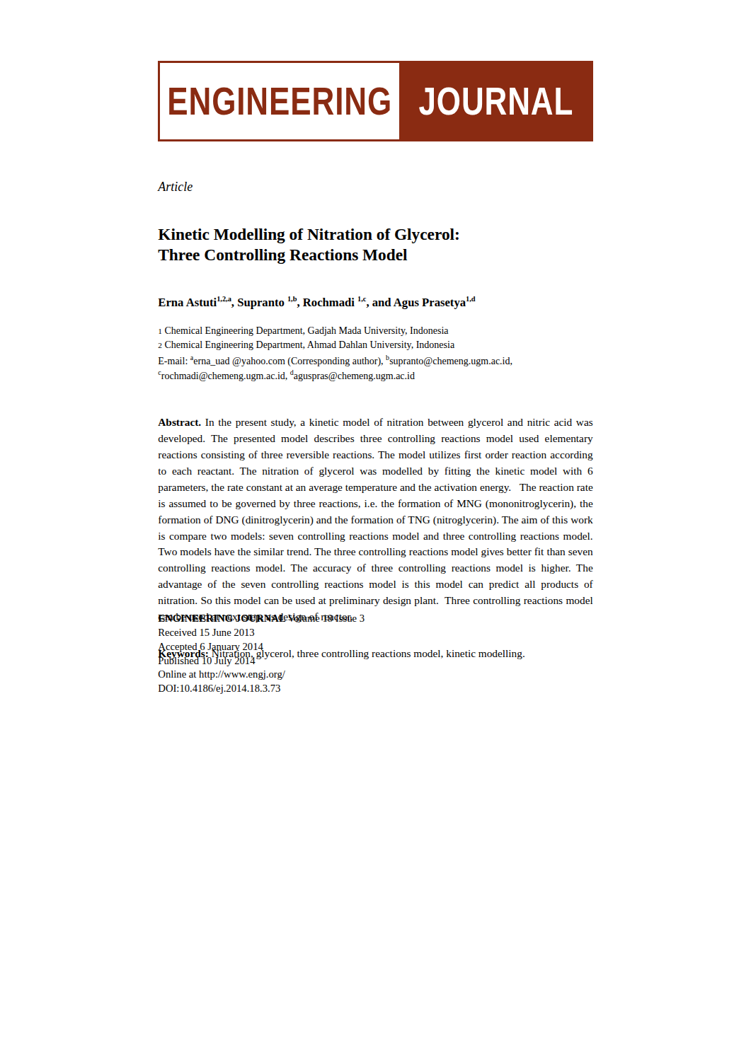Engineering
Journal
Article
Kinetic Modelling of Nitration of Glycerol:
Three Controlling Reactions Model
Erna Astuti1,2,a, Supranto 1,b, Rochmadi 1,c, and Agus Prasetya1,d
1 Chemical Engineering Department, Gadjah Mada University, Indonesia
2 Chemical Engineering Department, Ahmad Dahlan University, Indonesia
E-mail: aerna_uad @yahoo.com (Corresponding author), bsupranto@chemeng.ugm.ac.id,
crochmadi@chemeng.ugm.ac.id, daguspras@chemeng.ugm.ac.id
Abstract. In the present study, a kinetic model of nitration between glycerol and nitric acid was developed. The presented model describes three controlling reactions model used elementary reactions consisting of three reversible reactions. The model utilizes first order reaction according to each reactant. The nitration of glycerol was modelled by fitting the kinetic model with 6 parameters, the rate constant at an average temperature and the activation energy. The reaction rate is assumed to be governed by three reactions, i.e. the formation of MNG (mononitroglycerin), the formation of DNG (dinitroglycerin) and the formation of TNG (nitroglycerin). The aim of this work is compare two models: seven controlling reactions model and three controlling reactions model. Two models have the similar trend. The three controlling reactions model gives better fit than seven controlling reactions model. The accuracy of three controlling reactions model is higher. The advantage of the seven controlling reactions model is this model can predict all products of nitration. So this model can be used at preliminary design plant. Three controlling reactions model can be used at next step, as design of reactor.
Keywords: Nitration, glycerol, three controlling reactions model, kinetic modelling.
ENGINEERING JOURNAL Volume 18 Issue 3
Received 15 June 2013
Accepted 6 January 2014
Published 10 July 2014
Online at http://www.engj.org/
DOI:10.4186/ej.2014.18.3.73